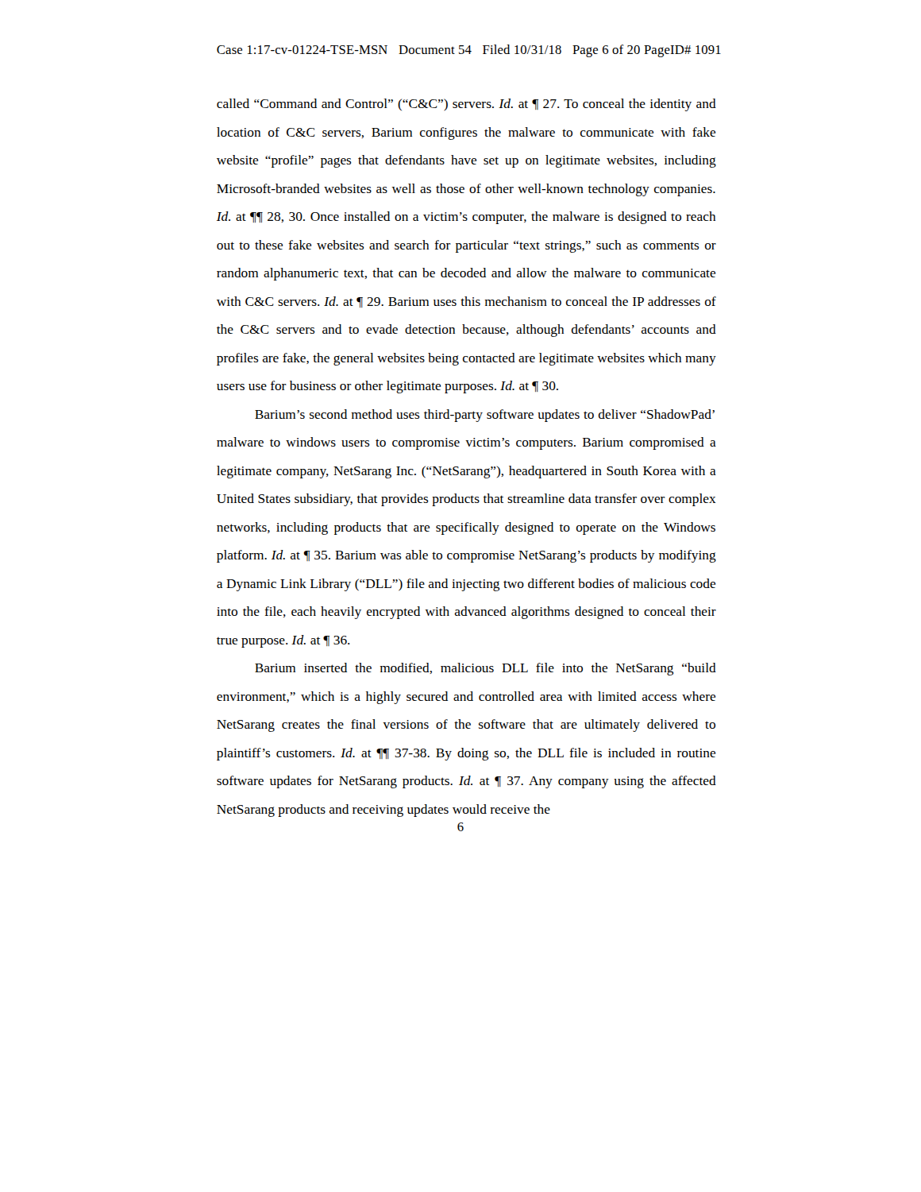Case 1:17-cv-01224-TSE-MSN Document 54 Filed 10/31/18 Page 6 of 20 PageID# 1091
called “Command and Control” (“C&C”) servers. Id. at ¶ 27. To conceal the identity and location of C&C servers, Barium configures the malware to communicate with fake website “profile” pages that defendants have set up on legitimate websites, including Microsoft-branded websites as well as those of other well-known technology companies. Id. at ¶¶ 28, 30. Once installed on a victim’s computer, the malware is designed to reach out to these fake websites and search for particular “text strings,” such as comments or random alphanumeric text, that can be decoded and allow the malware to communicate with C&C servers. Id. at ¶ 29. Barium uses this mechanism to conceal the IP addresses of the C&C servers and to evade detection because, although defendants’ accounts and profiles are fake, the general websites being contacted are legitimate websites which many users use for business or other legitimate purposes. Id. at ¶ 30.
Barium’s second method uses third-party software updates to deliver “ShadowPad’ malware to windows users to compromise victim’s computers. Barium compromised a legitimate company, NetSarang Inc. (“NetSarang”), headquartered in South Korea with a United States subsidiary, that provides products that streamline data transfer over complex networks, including products that are specifically designed to operate on the Windows platform. Id. at ¶ 35. Barium was able to compromise NetSarang’s products by modifying a Dynamic Link Library (“DLL”) file and injecting two different bodies of malicious code into the file, each heavily encrypted with advanced algorithms designed to conceal their true purpose. Id. at ¶ 36.
Barium inserted the modified, malicious DLL file into the NetSarang “build environment,” which is a highly secured and controlled area with limited access where NetSarang creates the final versions of the software that are ultimately delivered to plaintiff’s customers. Id. at ¶¶ 37-38. By doing so, the DLL file is included in routine software updates for NetSarang products. Id. at ¶ 37. Any company using the affected NetSarang products and receiving updates would receive the
6